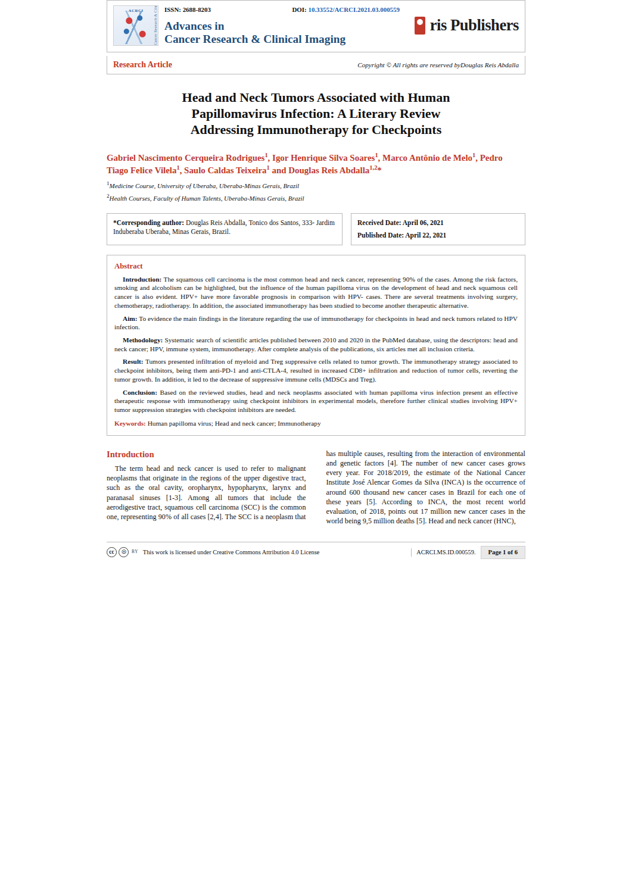ACRCI
Advances in Cancer Research & Clinical Imaging
ISSN: 2688-8203 DOI: 10.33552/ACRCI.2021.03.000559
Advances in Cancer Research & Clinical Imaging
ris Publishers
Research Article
Copyright © All rights are reserved byDouglas Reis Abdalla
Head and Neck Tumors Associated with Human
Papillomavirus Infection: A Literary Review
Addressing Immunotherapy for Checkpoints
Gabriel Nascimento Cerqueira Rodrigues1, Igor Henrique Silva Soares1, Marco Antônio de Melo1, Pedro Tiago Felice Vilela1, Saulo Caldas Teixeira1 and Douglas Reis Abdalla1,2*
1Medicine Course, University of Uberaba, Uberaba-Minas Gerais, Brazil
2Health Courses, Faculty of Human Talents, Uberaba-Minas Gerais, Brazil
*Corresponding author: Douglas Reis Abdalla, Tonico dos Santos, 333- Jardim Induberaba Uberaba, Minas Gerais, Brazil.
Received Date: April 06, 2021
Published Date: April 22, 2021
Abstract
Introduction: The squamous cell carcinoma is the most common head and neck cancer, representing 90% of the cases. Among the risk factors, smoking and alcoholism can be highlighted, but the influence of the human papilloma virus on the development of head and neck squamous cell cancer is also evident. HPV+ have more favorable prognosis in comparison with HPV- cases. There are several treatments involving surgery, chemotherapy, radiotherapy. In addition, the associated immunotherapy has been studied to become another therapeutic alternative.
Aim: To evidence the main findings in the literature regarding the use of immunotherapy for checkpoints in head and neck tumors related to HPV infection.
Methodology: Systematic search of scientific articles published between 2010 and 2020 in the PubMed database, using the descriptors: head and neck cancer; HPV, immune system, immunotherapy. After complete analysis of the publications, six articles met all inclusion criteria.
Result: Tumors presented infiltration of myeloid and Treg suppressive cells related to tumor growth. The immunotherapy strategy associated to checkpoint inhibitors, being them anti-PD-1 and anti-CTLA-4, resulted in increased CD8+ infiltration and reduction of tumor cells, reverting the tumor growth. In addition, it led to the decrease of suppressive immune cells (MDSCs and Treg).
Conclusion: Based on the reviewed studies, head and neck neoplasms associated with human papilloma virus infection present an effective therapeutic response with immunotherapy using checkpoint inhibitors in experimental models, therefore further clinical studies involving HPV+ tumor suppression strategies with checkpoint inhibitors are needed.
Keywords: Human papilloma virus; Head and neck cancer; Immunotherapy
Introduction
The term head and neck cancer is used to refer to malignant neoplasms that originate in the regions of the upper digestive tract, such as the oral cavity, oropharynx, hypopharynx, larynx and paranasal sinuses [1-3]. Among all tumors that include the aerodigestive tract, squamous cell carcinoma (SCC) is the common one, representing 90% of all cases [2,4]. The SCC is a neoplasm that has multiple causes, resulting from the interaction of environmental and genetic factors [4]. The number of new cancer cases grows every year. For 2018/2019, the estimate of the National Cancer Institute José Alencar Gomes da Silva (INCA) is the occurrence of around 600 thousand new cancer cases in Brazil for each one of these years [5]. According to INCA, the most recent world evaluation, of 2018, points out 17 million new cancer cases in the world being 9,5 million deaths [5]. Head and neck cancer (HNC),
cc ☉ BY
This work is licensed under Creative Commons Attribution 4.0 License
ACRCI.MS.ID.000559.
Page 1 of 6